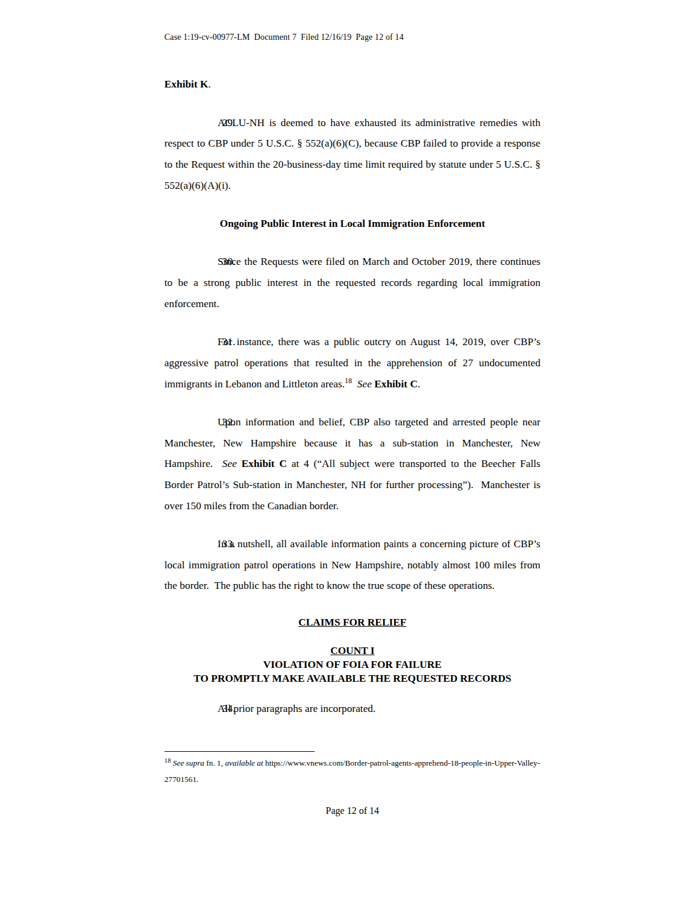Case 1:19-cv-00977-LM Document 7 Filed 12/16/19 Page 12 of 14
Exhibit K.
29. ACLU-NH is deemed to have exhausted its administrative remedies with respect to CBP under 5 U.S.C. § 552(a)(6)(C), because CBP failed to provide a response to the Request within the 20-business-day time limit required by statute under 5 U.S.C. § 552(a)(6)(A)(i).
Ongoing Public Interest in Local Immigration Enforcement
30. Since the Requests were filed on March and October 2019, there continues to be a strong public interest in the requested records regarding local immigration enforcement.
31. For instance, there was a public outcry on August 14, 2019, over CBP’s aggressive patrol operations that resulted in the apprehension of 27 undocumented immigrants in Lebanon and Littleton areas.18 See Exhibit C.
32. Upon information and belief, CBP also targeted and arrested people near Manchester, New Hampshire because it has a sub-station in Manchester, New Hampshire. See Exhibit C at 4 (“All subject were transported to the Beecher Falls Border Patrol’s Sub-station in Manchester, NH for further processing”). Manchester is over 150 miles from the Canadian border.
33. In a nutshell, all available information paints a concerning picture of CBP’s local immigration patrol operations in New Hampshire, notably almost 100 miles from the border. The public has the right to know the true scope of these operations.
CLAIMS FOR RELIEF
COUNT I
VIOLATION OF FOIA FOR FAILURE
TO PROMPTLY MAKE AVAILABLE THE REQUESTED RECORDS
34. All prior paragraphs are incorporated.
18 See supra fn. 1, available at https://www.vnews.com/Border-patrol-agents-apprehend-18-people-in-Upper-Valley-27701561.
Page 12 of 14